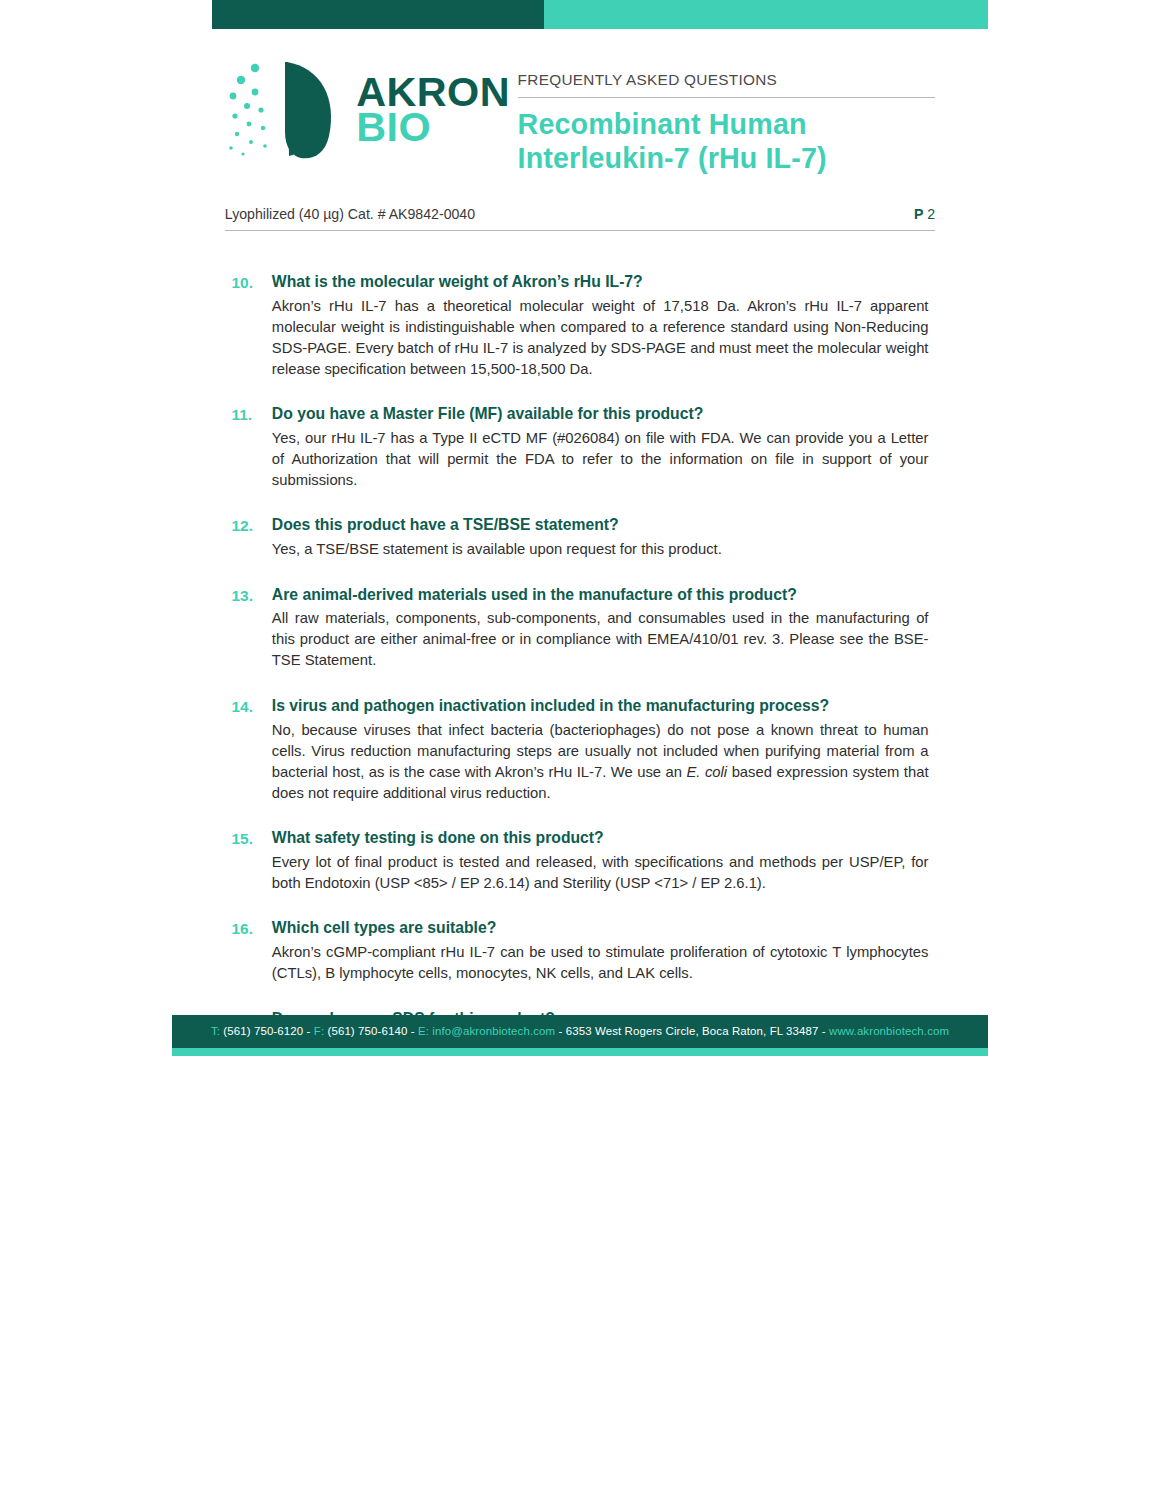AKRON
BIO
FREQUENTLY ASKED QUESTIONS
Recombinant Human
Interleukin-7 (rHu IL-7)
Lyophilized (40 µg) Cat. # AK9842-0040 P 2
10.
What is the molecular weight of Akron’s rHu IL-7?
Akron’s rHu IL-7 has a theoretical molecular weight of 17,518 Da. Akron’s rHu IL-7 apparent molecular weight is indistinguishable when compared to a reference standard using Non-Reducing SDS-PAGE. Every batch of rHu IL-7 is analyzed by SDS-PAGE and must meet the molecular weight release specification between 15,500-18,500 Da.
11.
Do you have a Master File (MF) available for this product?
Yes, our rHu IL-7 has a Type II eCTD MF (#026084) on file with FDA. We can provide you a Letter of Authorization that will permit the FDA to refer to the information on file in support of your submissions.
12.
Does this product have a TSE/BSE statement?
Yes, a TSE/BSE statement is available upon request for this product.
13.
Are animal-derived materials used in the manufacture of this product?
All raw materials, components, sub-components, and consumables used in the manufacturing of this product are either animal-free or in compliance with EMEA/410/01 rev. 3. Please see the BSE-TSE Statement.
14.
Is virus and pathogen inactivation included in the manufacturing process?
No, because viruses that infect bacteria (bacteriophages) do not pose a known threat to human cells. Virus reduction manufacturing steps are usually not included when purifying material from a bacterial host, as is the case with Akron’s rHu IL-7. We use an E. coli based expression system that does not require additional virus reduction.
15.
What safety testing is done on this product?
Every lot of final product is tested and released, with specifications and methods per USP/EP, for both Endotoxin (USP <85> / EP 2.6.14) and Sterility (USP <71> / EP 2.6.1).
16.
Which cell types are suitable?
Akron’s cGMP-compliant rHu IL-7 can be used to stimulate proliferation of cytotoxic T lymphocytes (CTLs), B lymphocyte cells, monocytes, NK cells, and LAK cells.
17.
Do you have an SDS for this product?
Yes, an SDS is available upon request for this product.
T: (561) 750-6120 - F: (561) 750-6140 - E: info@akronbiotech.com - 6353 West Rogers Circle, Boca Raton, FL 33487 - www.akronbiotech.com